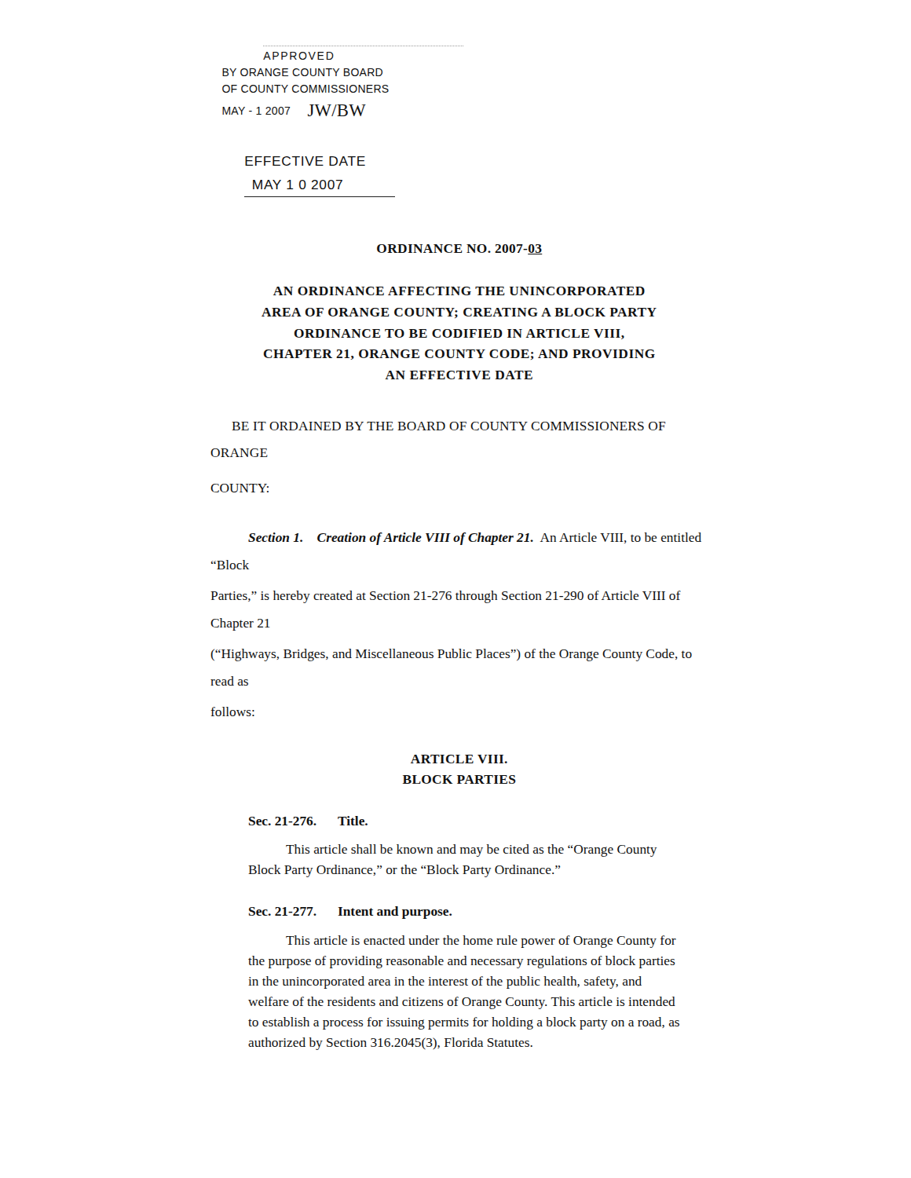APPROVED BY ORANGE COUNTY BOARD OF COUNTY COMMISSIONERS MAY - 1 2007 JW/BW
EFFECTIVE DATE
MAY 1 0 2007
ORDINANCE NO. 2007-03
AN ORDINANCE AFFECTING THE UNINCORPORATED AREA OF ORANGE COUNTY; CREATING A BLOCK PARTY ORDINANCE TO BE CODIFIED IN ARTICLE VIII, CHAPTER 21, ORANGE COUNTY CODE; AND PROVIDING AN EFFECTIVE DATE
BE IT ORDAINED BY THE BOARD OF COUNTY COMMISSIONERS OF ORANGE
COUNTY:
Section 1. Creation of Article VIII of Chapter 21. An Article VIII, to be entitled “Block
Parties,” is hereby created at Section 21-276 through Section 21-290 of Article VIII of Chapter 21
(“Highways, Bridges, and Miscellaneous Public Places”) of the Orange County Code, to read as
follows:
ARTICLE VIII. BLOCK PARTIES
Sec. 21-276. Title.
This article shall be known and may be cited as the “Orange County Block Party Ordinance,” or the “Block Party Ordinance.”
Sec. 21-277. Intent and purpose.
This article is enacted under the home rule power of Orange County for the purpose of providing reasonable and necessary regulations of block parties in the unincorporated area in the interest of the public health, safety, and welfare of the residents and citizens of Orange County. This article is intended to establish a process for issuing permits for holding a block party on a road, as authorized by Section 316.2045(3), Florida Statutes.